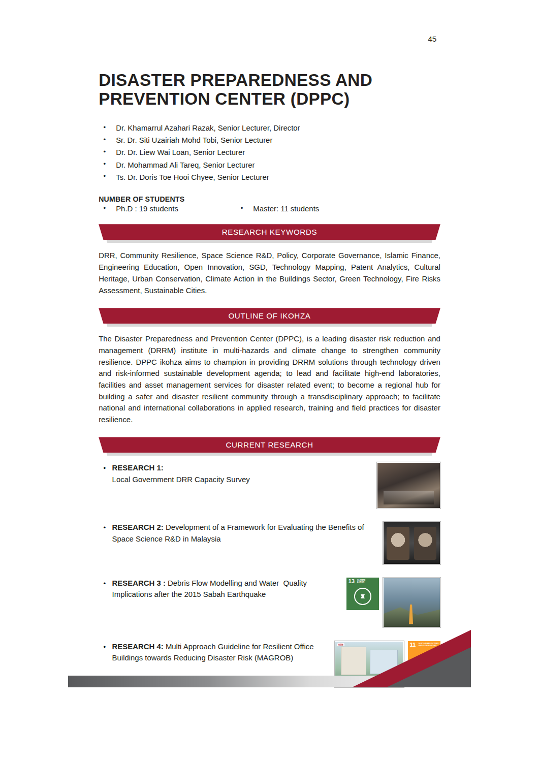45
Disaster Preparedness and
Prevention Center (DPPC)
Dr. Khamarrul Azahari Razak, Senior Lecturer, Director
Sr. Dr. Siti Uzairiah Mohd Tobi, Senior Lecturer
Dr. Dr. Liew Wai Loan, Senior Lecturer
Dr. Mohammad Ali Tareq, Senior Lecturer
Ts. Dr. Doris Toe Hooi Chyee, Senior Lecturer
NUMBER OF STUDENTS
Ph.D : 19 students
Master: 11 students
RESEARCH KEYWORDS
DRR, Community Resilience, Space Science R&D, Policy, Corporate Governance, Islamic Finance, Engineering Education, Open Innovation, SGD, Technology Mapping, Patent Analytics, Cultural Heritage, Urban Conservation, Climate Action in the Buildings Sector, Green Technology, Fire Risks Assessment, Sustainable Cities.
OUTLINE OF IKOHZA
The Disaster Preparedness and Prevention Center (DPPC), is a leading disaster risk reduction and management (DRRM) institute in multi-hazards and climate change to strengthen community resilience. DPPC ikohza aims to champion in providing DRRM solutions through technology driven and risk-informed sustainable development agenda; to lead and facilitate high-end laboratories, facilities and asset management services for disaster related event; to become a regional hub for building a safer and disaster resilient community through a transdisciplinary approach; to facilitate national and international collaborations in applied research, training and field practices for disaster resilience.
CURRENT RESEARCH
•
RESEARCH 1:
Local Government DRR Capacity Survey
•
RESEARCH 2: Development of a Framework for Evaluating the Benefits of Space Science R&D in Malaysia
•
RESEARCH 3 : Debris Flow Modelling and Water Quality Implications after the 2015 Sabah Earthquake
13
Climate
Action
•
RESEARCH 4: Multi Approach Guideline for Resilient Office Buildings towards Reducing Disaster Risk (MAGROB)
UTM
Resilient photographic simulation of New Tamrin Tower during high tides
11
Sustainable Cities
and Communities